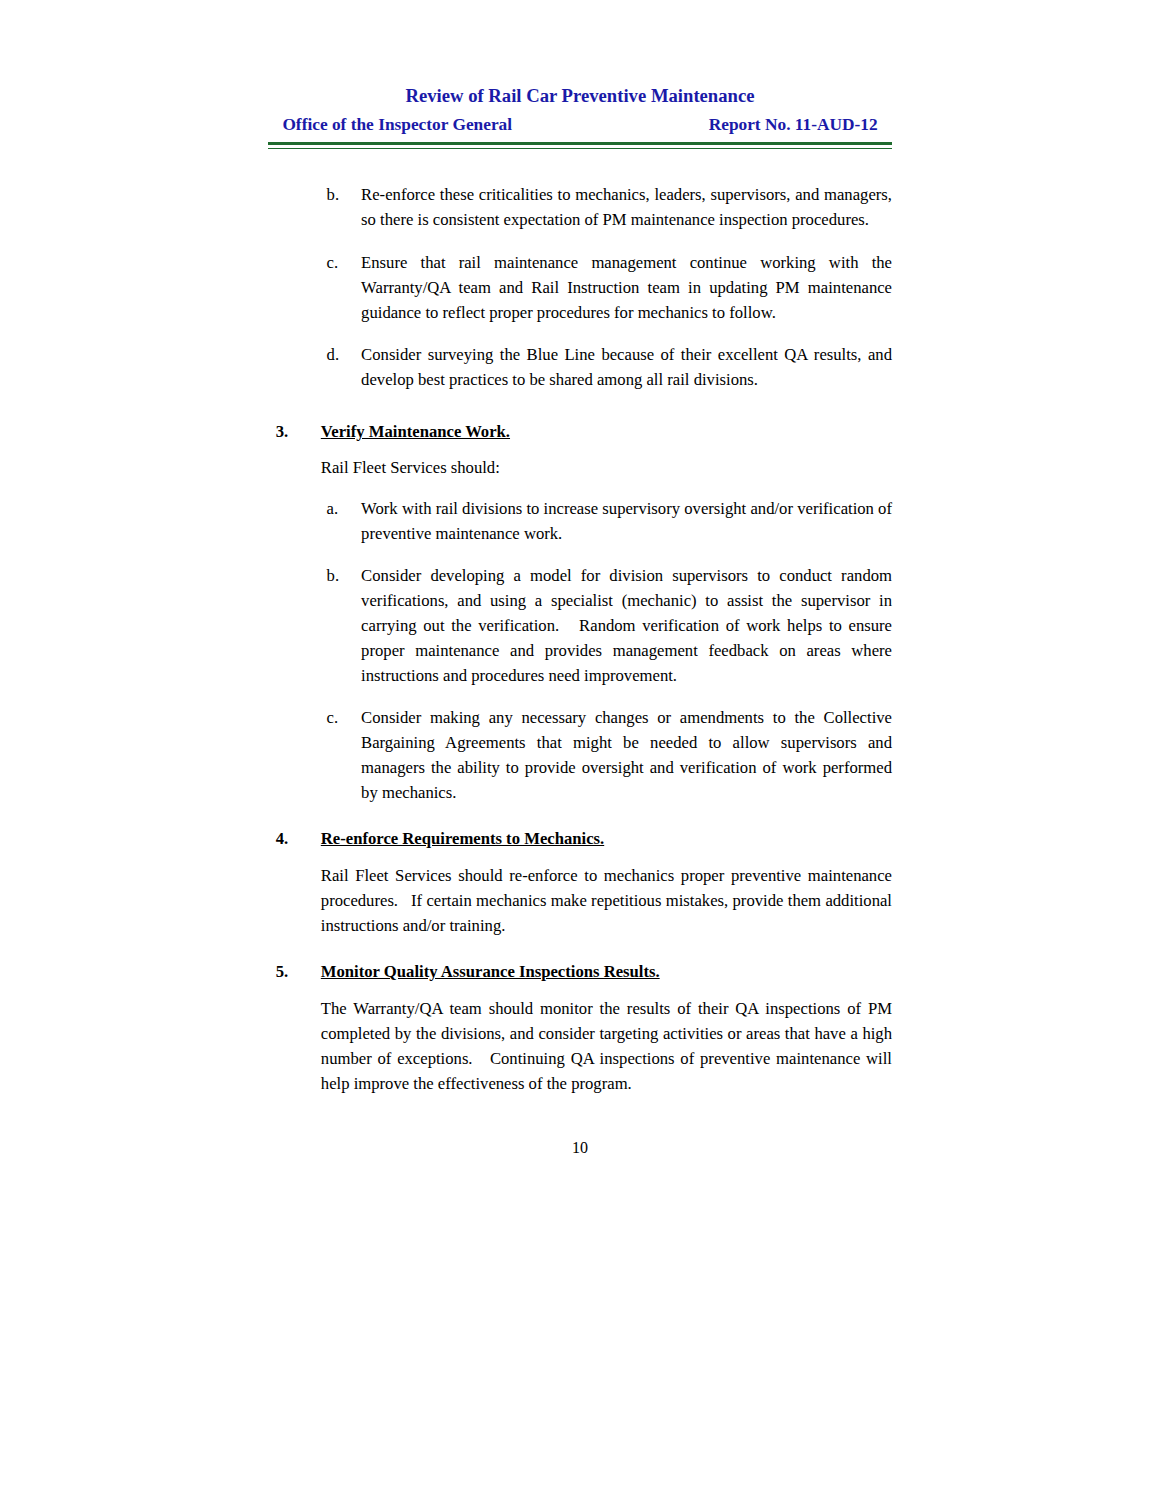Review of Rail Car Preventive Maintenance
Office of the Inspector General Report No. 11-AUD-12
b. Re-enforce these criticalities to mechanics, leaders, supervisors, and managers, so there is consistent expectation of PM maintenance inspection procedures.
c. Ensure that rail maintenance management continue working with the Warranty/QA team and Rail Instruction team in updating PM maintenance guidance to reflect proper procedures for mechanics to follow.
d. Consider surveying the Blue Line because of their excellent QA results, and develop best practices to be shared among all rail divisions.
3. Verify Maintenance Work.
Rail Fleet Services should:
a. Work with rail divisions to increase supervisory oversight and/or verification of preventive maintenance work.
b. Consider developing a model for division supervisors to conduct random verifications, and using a specialist (mechanic) to assist the supervisor in carrying out the verification. Random verification of work helps to ensure proper maintenance and provides management feedback on areas where instructions and procedures need improvement.
c. Consider making any necessary changes or amendments to the Collective Bargaining Agreements that might be needed to allow supervisors and managers the ability to provide oversight and verification of work performed by mechanics.
4. Re-enforce Requirements to Mechanics.
Rail Fleet Services should re-enforce to mechanics proper preventive maintenance procedures. If certain mechanics make repetitious mistakes, provide them additional instructions and/or training.
5. Monitor Quality Assurance Inspections Results.
The Warranty/QA team should monitor the results of their QA inspections of PM completed by the divisions, and consider targeting activities or areas that have a high number of exceptions. Continuing QA inspections of preventive maintenance will help improve the effectiveness of the program.
10